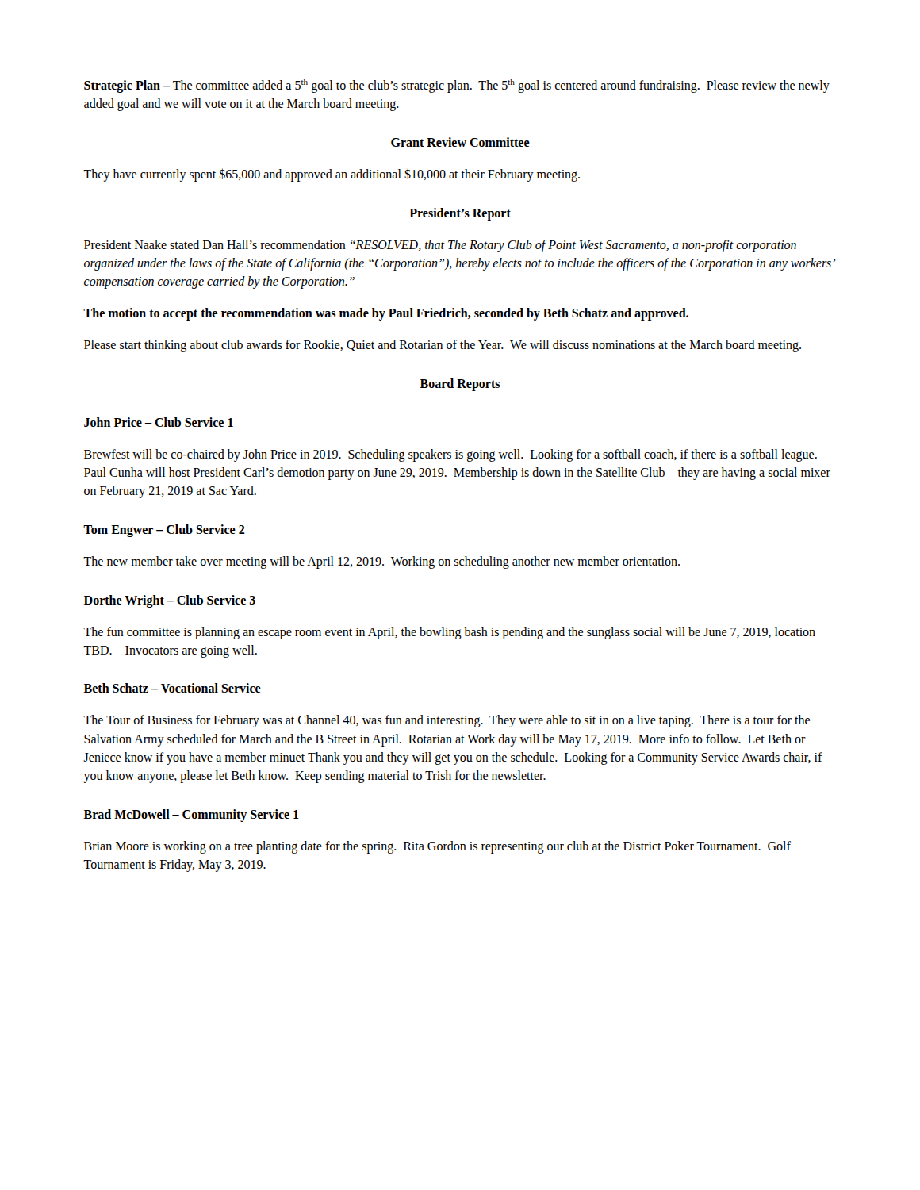Strategic Plan – The committee added a 5th goal to the club’s strategic plan. The 5th goal is centered around fundraising. Please review the newly added goal and we will vote on it at the March board meeting.
Grant Review Committee
They have currently spent $65,000 and approved an additional $10,000 at their February meeting.
President’s Report
President Naake stated Dan Hall’s recommendation “RESOLVED, that The Rotary Club of Point West Sacramento, a non-profit corporation organized under the laws of the State of California (the “Corporation”), hereby elects not to include the officers of the Corporation in any workers’ compensation coverage carried by the Corporation.”
The motion to accept the recommendation was made by Paul Friedrich, seconded by Beth Schatz and approved.
Please start thinking about club awards for Rookie, Quiet and Rotarian of the Year. We will discuss nominations at the March board meeting.
Board Reports
John Price – Club Service 1
Brewfest will be co-chaired by John Price in 2019. Scheduling speakers is going well. Looking for a softball coach, if there is a softball league. Paul Cunha will host President Carl’s demotion party on June 29, 2019. Membership is down in the Satellite Club – they are having a social mixer on February 21, 2019 at Sac Yard.
Tom Engwer – Club Service 2
The new member take over meeting will be April 12, 2019. Working on scheduling another new member orientation.
Dorthe Wright – Club Service 3
The fun committee is planning an escape room event in April, the bowling bash is pending and the sunglass social will be June 7, 2019, location TBD. Invocators are going well.
Beth Schatz – Vocational Service
The Tour of Business for February was at Channel 40, was fun and interesting. They were able to sit in on a live taping. There is a tour for the Salvation Army scheduled for March and the B Street in April. Rotarian at Work day will be May 17, 2019. More info to follow. Let Beth or Jeniece know if you have a member minuet Thank you and they will get you on the schedule. Looking for a Community Service Awards chair, if you know anyone, please let Beth know. Keep sending material to Trish for the newsletter.
Brad McDowell – Community Service 1
Brian Moore is working on a tree planting date for the spring. Rita Gordon is representing our club at the District Poker Tournament. Golf Tournament is Friday, May 3, 2019.